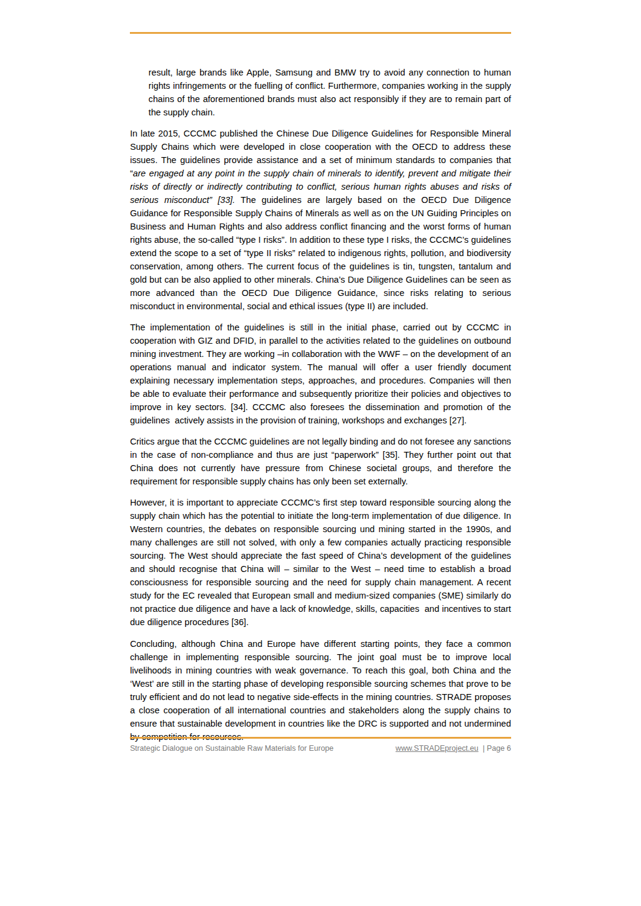result, large brands like Apple, Samsung and BMW try to avoid any connection to human rights infringements or the fuelling of conflict. Furthermore, companies working in the supply chains of the aforementioned brands must also act responsibly if they are to remain part of the supply chain.
In late 2015, CCCMC published the Chinese Due Diligence Guidelines for Responsible Mineral Supply Chains which were developed in close cooperation with the OECD to address these issues. The guidelines provide assistance and a set of minimum standards to companies that “are engaged at any point in the supply chain of minerals to identify, prevent and mitigate their risks of directly or indirectly contributing to conflict, serious human rights abuses and risks of serious misconduct” [33]. The guidelines are largely based on the OECD Due Diligence Guidance for Responsible Supply Chains of Minerals as well as on the UN Guiding Principles on Business and Human Rights and also address conflict financing and the worst forms of human rights abuse, the so-called “type I risks”. In addition to these type I risks, the CCCMC’s guidelines extend the scope to a set of “type II risks” related to indigenous rights, pollution, and biodiversity conservation, among others. The current focus of the guidelines is tin, tungsten, tantalum and gold but can be also applied to other minerals. China’s Due Diligence Guidelines can be seen as more advanced than the OECD Due Diligence Guidance, since risks relating to serious misconduct in environmental, social and ethical issues (type II) are included.
The implementation of the guidelines is still in the initial phase, carried out by CCCMC in cooperation with GIZ and DFID, in parallel to the activities related to the guidelines on outbound mining investment. They are working –in collaboration with the WWF – on the development of an operations manual and indicator system. The manual will offer a user friendly document explaining necessary implementation steps, approaches, and procedures. Companies will then be able to evaluate their performance and subsequently prioritize their policies and objectives to improve in key sectors. [34]. CCCMC also foresees the dissemination and promotion of the guidelines actively assists in the provision of training, workshops and exchanges [27].
Critics argue that the CCCMC guidelines are not legally binding and do not foresee any sanctions in the case of non-compliance and thus are just “paperwork” [35]. They further point out that China does not currently have pressure from Chinese societal groups, and therefore the requirement for responsible supply chains has only been set externally.
However, it is important to appreciate CCCMC’s first step toward responsible sourcing along the supply chain which has the potential to initiate the long-term implementation of due diligence. In Western countries, the debates on responsible sourcing und mining started in the 1990s, and many challenges are still not solved, with only a few companies actually practicing responsible sourcing. The West should appreciate the fast speed of China’s development of the guidelines and should recognise that China will – similar to the West – need time to establish a broad consciousness for responsible sourcing and the need for supply chain management. A recent study for the EC revealed that European small and medium-sized companies (SME) similarly do not practice due diligence and have a lack of knowledge, skills, capacities and incentives to start due diligence procedures [36].
Concluding, although China and Europe have different starting points, they face a common challenge in implementing responsible sourcing. The joint goal must be to improve local livelihoods in mining countries with weak governance. To reach this goal, both China and the ‘West’ are still in the starting phase of developing responsible sourcing schemes that prove to be truly efficient and do not lead to negative side-effects in the mining countries. STRADE proposes a close cooperation of all international countries and stakeholders along the supply chains to ensure that sustainable development in countries like the DRC is supported and not undermined by competition for resources.
Strategic Dialogue on Sustainable Raw Materials for Europe www.STRADEproject.eu | Page 6